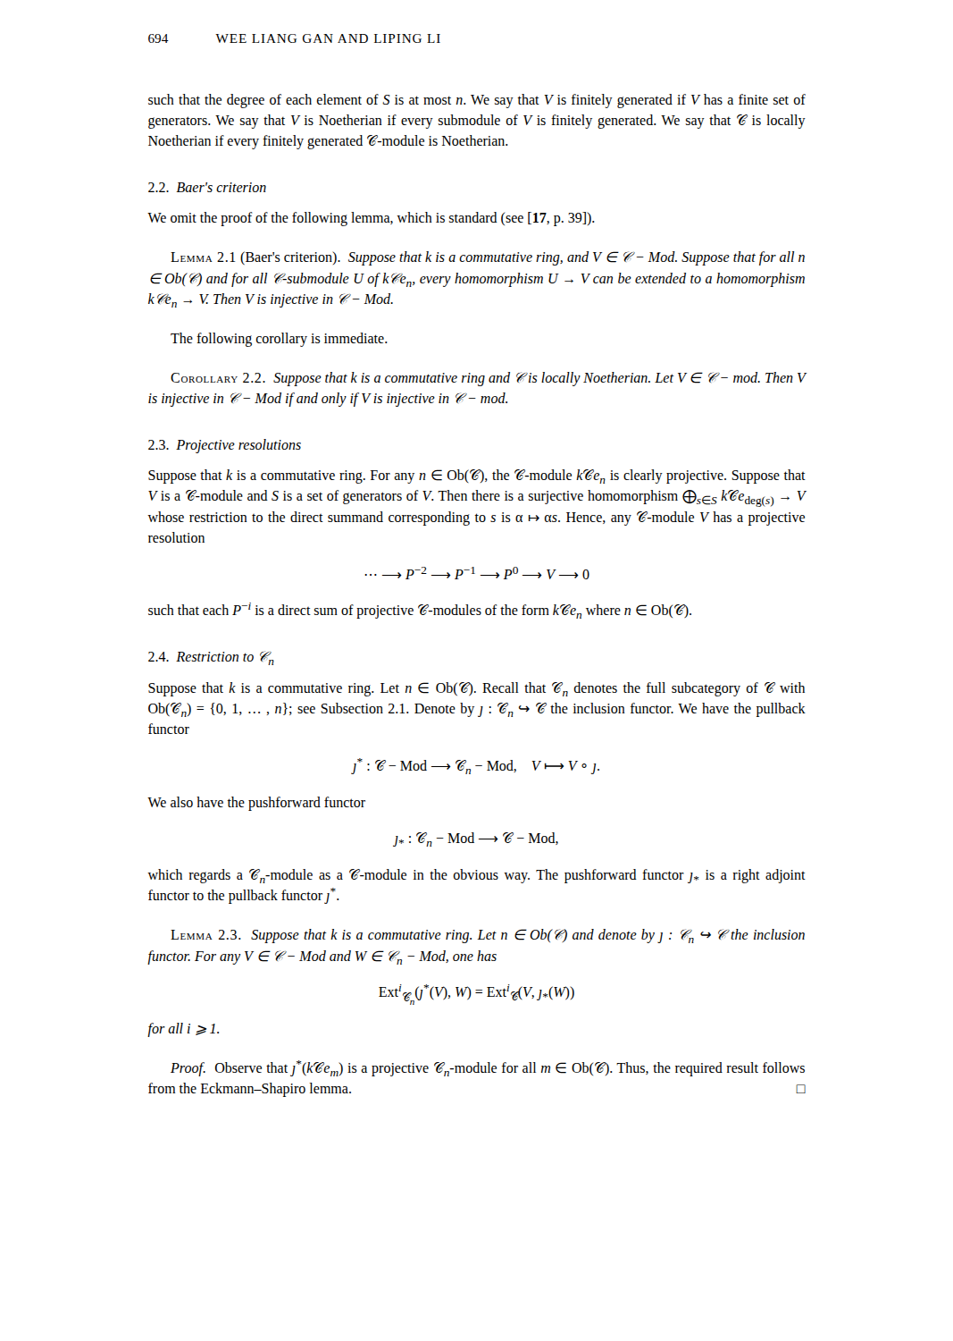694 WEE LIANG GAN AND LIPING LI
such that the degree of each element of S is at most n. We say that V is finitely generated if V has a finite set of generators. We say that V is Noetherian if every submodule of V is finitely generated. We say that 𝒞 is locally Noetherian if every finitely generated 𝒞-module is Noetherian.
2.2. Baer's criterion
We omit the proof of the following lemma, which is standard (see [17, p. 39]).
Lemma 2.1 (Baer's criterion). Suppose that k is a commutative ring, and V ∈ 𝒞 − Mod. Suppose that for all n ∈ Ob(𝒞) and for all 𝒞-submodule U of k𝒞en, every homomorphism U → V can be extended to a homomorphism k𝒞en → V. Then V is injective in 𝒞 − Mod.
The following corollary is immediate.
Corollary 2.2. Suppose that k is a commutative ring and 𝒞 is locally Noetherian. Let V ∈ 𝒞 − mod. Then V is injective in 𝒞 − Mod if and only if V is injective in 𝒞 − mod.
2.3. Projective resolutions
Suppose that k is a commutative ring. For any n ∈ Ob(𝒞), the 𝒞-module k𝒞en is clearly projective. Suppose that V is a 𝒞-module and S is a set of generators of V. Then there is a surjective homomorphism ⨁s∈S k𝒞edeg(s) → V whose restriction to the direct summand corresponding to s is α ↦ αs. Hence, any 𝒞-module V has a projective resolution
⋯ ⟶ P−2 ⟶ P−1 ⟶ P0 ⟶ V ⟶ 0
such that each P−i is a direct sum of projective 𝒞-modules of the form k𝒞en where n ∈ Ob(𝒞).
2.4. Restriction to 𝒞n
Suppose that k is a commutative ring. Let n ∈ Ob(𝒞). Recall that 𝒞n denotes the full subcategory of 𝒞 with Ob(𝒞n) = {0, 1, … , n}; see Subsection 2.1. Denote by ȷ : 𝒞n ↪ 𝒞 the inclusion functor. We have the pullback functor
ȷ* : 𝒞 − Mod ⟶ 𝒞n − Mod, V ⟼ V ∘ ȷ.
We also have the pushforward functor
ȷ* : 𝒞n − Mod ⟶ 𝒞 − Mod,
which regards a 𝒞n-module as a 𝒞-module in the obvious way. The pushforward functor ȷ* is a right adjoint functor to the pullback functor ȷ*.
Lemma 2.3. Suppose that k is a commutative ring. Let n ∈ Ob(𝒞) and denote by ȷ : 𝒞n ↪ 𝒞 the inclusion functor. For any V ∈ 𝒞 − Mod and W ∈ 𝒞n − Mod, one has
Exti𝒞n(ȷ*(V), W) = Exti𝒞(V, ȷ*(W))
for all i ⩾ 1.
Proof. Observe that ȷ*(k𝒞em) is a projective 𝒞n-module for all m ∈ Ob(𝒞). Thus, the required result follows from the Eckmann–Shapiro lemma.□